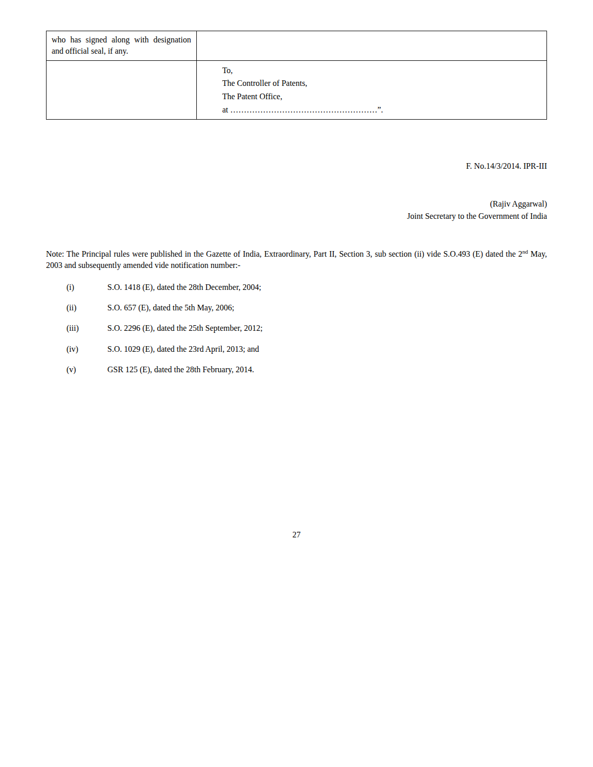| who has signed along with designation and official seal, if any. | |
| | To, The Controller of Patents, The Patent Office, at ………………………………………………”. |
F. No.14/3/2014. IPR-III
(Rajiv Aggarwal)
Joint Secretary to the Government of India
Note: The Principal rules were published in the Gazette of India, Extraordinary, Part II, Section 3, sub section (ii) vide S.O.493 (E) dated the 2nd May, 2003 and subsequently amended vide notification number:-
(i) S.O. 1418 (E), dated the 28th December, 2004;
(ii) S.O. 657 (E), dated the 5th May, 2006;
(iii) S.O. 2296 (E), dated the 25th September, 2012;
(iv) S.O. 1029 (E), dated the 23rd April, 2013; and
(v) GSR 125 (E), dated the 28th February, 2014.
27